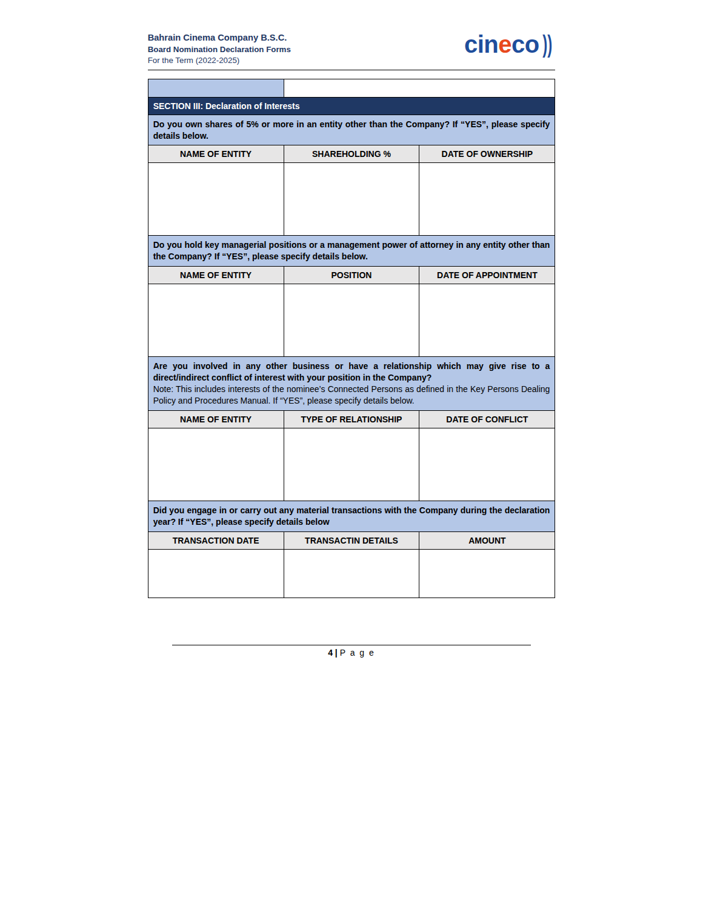Bahrain Cinema Company B.S.C.
Board Nomination Declaration Forms
For the Term (2022-2025)
cineco))
| SECTION III: Declaration of Interests |
| Do you own shares of 5% or more in an entity other than the Company? If “YES”, please specify details below. |
| NAME OF ENTITY | SHAREHOLDING % | DATE OF OWNERSHIP |
| Do you hold key managerial positions or a management power of attorney in any entity other than the Company? If “YES”, please specify details below. |
| NAME OF ENTITY | POSITION | DATE OF APPOINTMENT |
| Are you involved in any other business or have a relationship which may give rise to a direct/indirect conflict of interest with your position in the Company? Note: This includes interests of the nominee’s Connected Persons as defined in the Key Persons Dealing Policy and Procedures Manual. If “YES”, please specify details below. |
| NAME OF ENTITY | TYPE OF RELATIONSHIP | DATE OF CONFLICT |
| Did you engage in or carry out any material transactions with the Company during the declaration year? If “YES”, please specify details below |
| TRANSACTION DATE | TRANSACTIN DETAILS | AMOUNT |
4 | P a g e